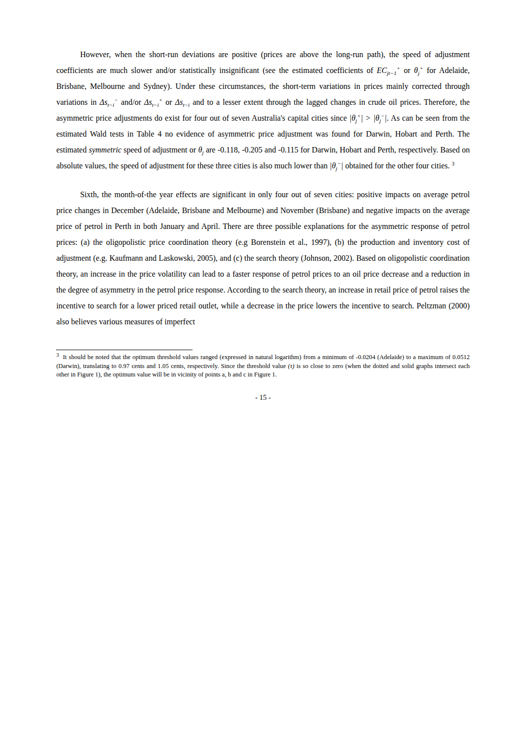However, when the short-run deviations are positive (prices are above the long-run path), the speed of adjustment coefficients are much slower and/or statistically insignificant (see the estimated coefficients of ECjt−1+ or θj+ for Adelaide, Brisbane, Melbourne and Sydney). Under these circumstances, the short-term variations in prices mainly corrected through variations in Δst−i− and/or Δst−i+ or Δst−i and to a lesser extent through the lagged changes in crude oil prices. Therefore, the asymmetric price adjustments do exist for four out of seven Australia's capital cities since |θj+| > |θj−|. As can be seen from the estimated Wald tests in Table 4 no evidence of asymmetric price adjustment was found for Darwin, Hobart and Perth. The estimated symmetric speed of adjustment or θj are -0.118, -0.205 and -0.115 for Darwin, Hobart and Perth, respectively. Based on absolute values, the speed of adjustment for these three cities is also much lower than |θj−| obtained for the other four cities. 3
Sixth, the month-of-the year effects are significant in only four out of seven cities: positive impacts on average petrol price changes in December (Adelaide, Brisbane and Melbourne) and November (Brisbane) and negative impacts on the average price of petrol in Perth in both January and April. There are three possible explanations for the asymmetric response of petrol prices: (a) the oligopolistic price coordination theory (e.g Borenstein et al., 1997), (b) the production and inventory cost of adjustment (e.g. Kaufmann and Laskowski, 2005), and (c) the search theory (Johnson, 2002). Based on oligopolistic coordination theory, an increase in the price volatility can lead to a faster response of petrol prices to an oil price decrease and a reduction in the degree of asymmetry in the petrol price response. According to the search theory, an increase in retail price of petrol raises the incentive to search for a lower priced retail outlet, while a decrease in the price lowers the incentive to search. Peltzman (2000) also believes various measures of imperfect
3 It should be noted that the optimum threshold values ranged (expressed in natural logarithm) from a minimum of -0.0204 (Adelaide) to a maximum of 0.0512 (Darwin), translating to 0.97 cents and 1.05 cents, respectively. Since the threshold value (τ) is so close to zero (when the dotted and solid graphs intersect each other in Figure 1), the optimum value will be in vicinity of points a, b and c in Figure 1.
- 15 -